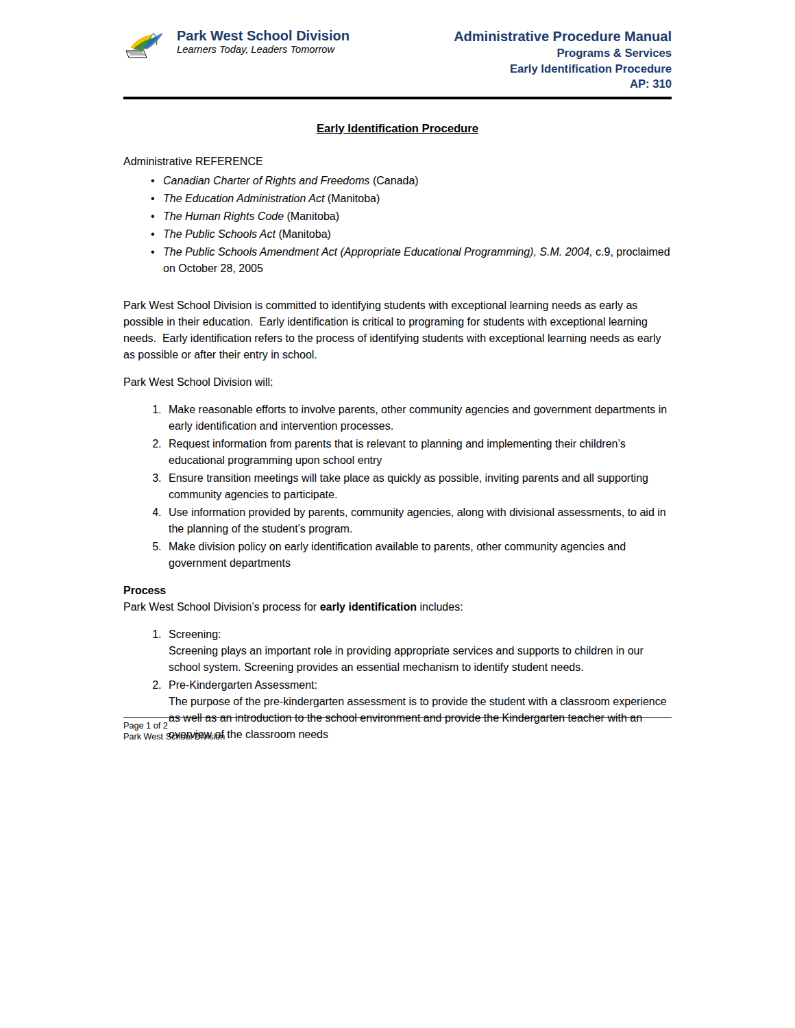Park West School Division
Learners Today, Leaders Tomorrow
Administrative Procedure Manual
Programs & Services
Early Identification Procedure
AP: 310
Early Identification Procedure
Administrative REFERENCE
Canadian Charter of Rights and Freedoms (Canada)
The Education Administration Act (Manitoba)
The Human Rights Code (Manitoba)
The Public Schools Act (Manitoba)
The Public Schools Amendment Act (Appropriate Educational Programming), S.M. 2004, c.9, proclaimed on October 28, 2005
Park West School Division is committed to identifying students with exceptional learning needs as early as possible in their education. Early identification is critical to programing for students with exceptional learning needs. Early identification refers to the process of identifying students with exceptional learning needs as early as possible or after their entry in school.
Park West School Division will:
Make reasonable efforts to involve parents, other community agencies and government departments in early identification and intervention processes.
Request information from parents that is relevant to planning and implementing their children’s educational programming upon school entry
Ensure transition meetings will take place as quickly as possible, inviting parents and all supporting community agencies to participate.
Use information provided by parents, community agencies, along with divisional assessments, to aid in the planning of the student’s program.
Make division policy on early identification available to parents, other community agencies and government departments
Process
Park West School Division’s process for early identification includes:
Screening: Screening plays an important role in providing appropriate services and supports to children in our school system. Screening provides an essential mechanism to identify student needs.
Pre-Kindergarten Assessment: The purpose of the pre-kindergarten assessment is to provide the student with a classroom experience as well as an introduction to the school environment and provide the Kindergarten teacher with an overview of the classroom needs
Page 1 of 2
Park West School Division